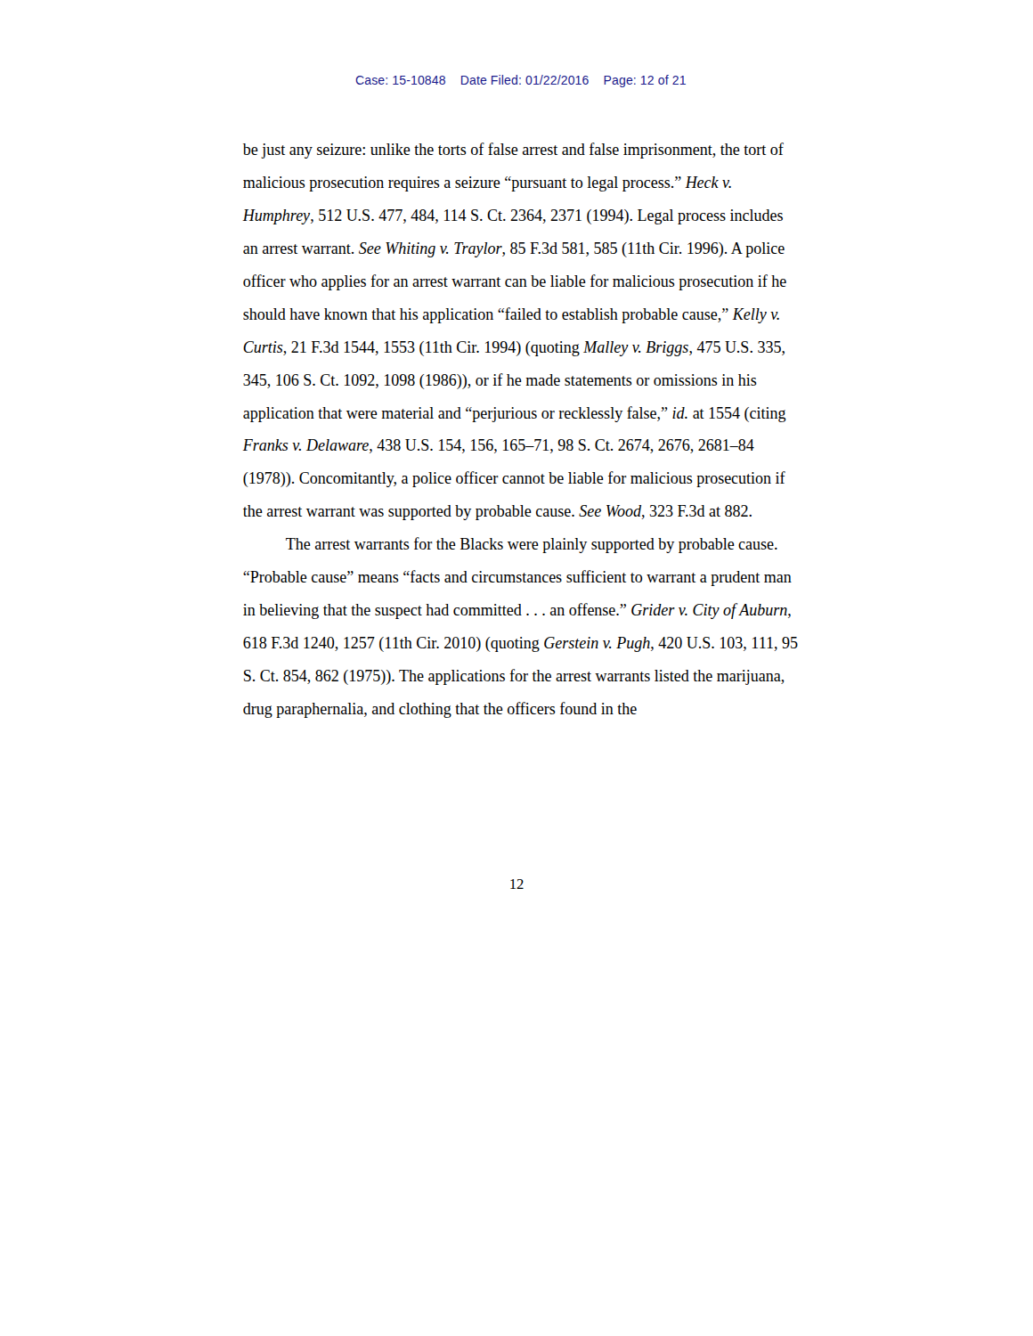Case: 15-10848 Date Filed: 01/22/2016 Page: 12 of 21
be just any seizure: unlike the torts of false arrest and false imprisonment, the tort of malicious prosecution requires a seizure “pursuant to legal process.” Heck v. Humphrey, 512 U.S. 477, 484, 114 S. Ct. 2364, 2371 (1994). Legal process includes an arrest warrant. See Whiting v. Traylor, 85 F.3d 581, 585 (11th Cir. 1996). A police officer who applies for an arrest warrant can be liable for malicious prosecution if he should have known that his application “failed to establish probable cause,” Kelly v. Curtis, 21 F.3d 1544, 1553 (11th Cir. 1994) (quoting Malley v. Briggs, 475 U.S. 335, 345, 106 S. Ct. 1092, 1098 (1986)), or if he made statements or omissions in his application that were material and “perjurious or recklessly false,” id. at 1554 (citing Franks v. Delaware, 438 U.S. 154, 156, 165–71, 98 S. Ct. 2674, 2676, 2681–84 (1978)). Concomitantly, a police officer cannot be liable for malicious prosecution if the arrest warrant was supported by probable cause. See Wood, 323 F.3d at 882.
The arrest warrants for the Blacks were plainly supported by probable cause. “Probable cause” means “facts and circumstances sufficient to warrant a prudent man in believing that the suspect had committed . . . an offense.” Grider v. City of Auburn, 618 F.3d 1240, 1257 (11th Cir. 2010) (quoting Gerstein v. Pugh, 420 U.S. 103, 111, 95 S. Ct. 854, 862 (1975)). The applications for the arrest warrants listed the marijuana, drug paraphernalia, and clothing that the officers found in the
12